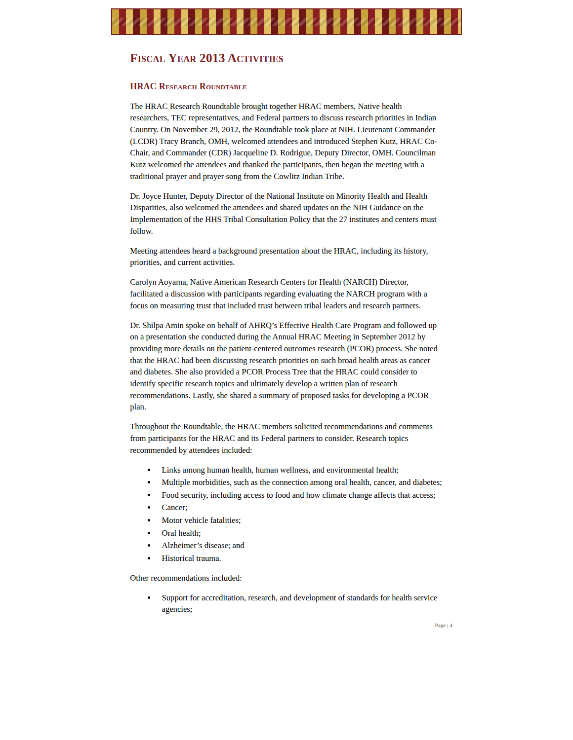Fiscal Year 2013 Activities
HRAC Research Roundtable
The HRAC Research Roundtable brought together HRAC members, Native health researchers, TEC representatives, and Federal partners to discuss research priorities in Indian Country. On November 29, 2012, the Roundtable took place at NIH. Lieutenant Commander (LCDR) Tracy Branch, OMH, welcomed attendees and introduced Stephen Kutz, HRAC Co-Chair, and Commander (CDR) Jacqueline D. Rodrigue, Deputy Director, OMH. Councilman Kutz welcomed the attendees and thanked the participants, then began the meeting with a traditional prayer and prayer song from the Cowlitz Indian Tribe.
Dr. Joyce Hunter, Deputy Director of the National Institute on Minority Health and Health Disparities, also welcomed the attendees and shared updates on the NIH Guidance on the Implementation of the HHS Tribal Consultation Policy that the 27 institutes and centers must follow.
Meeting attendees heard a background presentation about the HRAC, including its history, priorities, and current activities.
Carolyn Aoyama, Native American Research Centers for Health (NARCH) Director, facilitated a discussion with participants regarding evaluating the NARCH program with a focus on measuring trust that included trust between tribal leaders and research partners.
Dr. Shilpa Amin spoke on behalf of AHRQ’s Effective Health Care Program and followed up on a presentation she conducted during the Annual HRAC Meeting in September 2012 by providing more details on the patient-centered outcomes research (PCOR) process. She noted that the HRAC had been discussing research priorities on such broad health areas as cancer and diabetes. She also provided a PCOR Process Tree that the HRAC could consider to identify specific research topics and ultimately develop a written plan of research recommendations. Lastly, she shared a summary of proposed tasks for developing a PCOR plan.
Throughout the Roundtable, the HRAC members solicited recommendations and comments from participants for the HRAC and its Federal partners to consider. Research topics recommended by attendees included:
Links among human health, human wellness, and environmental health;
Multiple morbidities, such as the connection among oral health, cancer, and diabetes;
Food security, including access to food and how climate change affects that access;
Cancer;
Motor vehicle fatalities;
Oral health;
Alzheimer’s disease; and
Historical trauma.
Other recommendations included:
Support for accreditation, research, and development of standards for health service agencies;
Page | 4